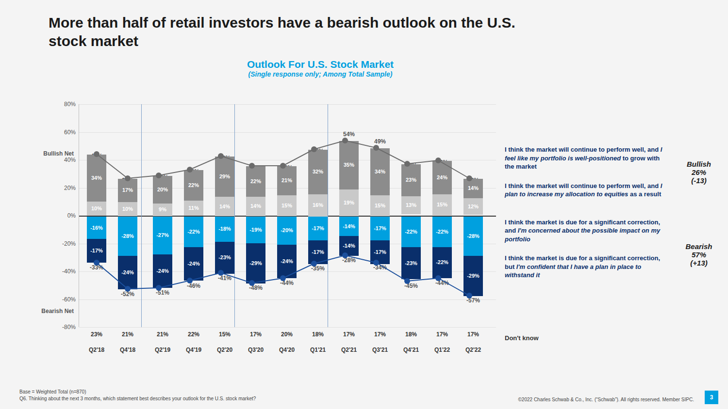More than half of retail investors have a bearish outlook on the U.S. stock market
Outlook For U.S. Stock Market
(Single response only; Among Total Sample)
80% 60% 40% 20% 0% -20% -40% -60% -80%
Bullish Net
Bearish Net
44%
34%
10%
-16%
-17%
-33%
23%
Q2'18
27%
17%
10%
-28%
-24%
-52%
21%
Q4'18
29%
20%
9%
-27%
-24%
-51%
21%
Q2'19
33%
22%
11%
-22%
-24%
-46%
22%
Q4'19
43%
29%
14%
-18%
-23%
-41%
15%
Q2'20
36%
22%
14%
-19%
-29%
-48%
17%
Q3'20
36%
21%
15%
-20%
-24%
-44%
20%
Q4'20
48%
32%
16%
-17%
-17%
-35%
18%
Q1'21
54%
35%
19%
-14%
-14%
-28%
17%
Q2'21
49%
34%
15%
-17%
-17%
-34%
17%
Q3'21
37%
23%
13%
-22%
-23%
-45%
18%
Q4'21
39%
24%
15%
-22%
-22%
-44%
17%
Q1'22
26%
14%
12%
-28%
-29%
-57%
17%
Q2'22
I think the market will continue to perform well, and I feel like my portfolio is well-positioned to grow with the market
I think the market will continue to perform well, and I plan to increase my allocation to equities as a result
I think the market is due for a significant correction, and I'm concerned about the possible impact on my portfolio
I think the market is due for a significant correction, but I'm confident that I have a plan in place to withstand it
Bullish
26%
(-13)
Bearish
57%
(+13)
Don't know
Base = Weighted Total (n=870)
Q6. Thinking about the next 3 months, which statement best describes your outlook for the U.S. stock market?
©2022 Charles Schwab & Co., Inc. (“Schwab”). All rights reserved. Member SIPC.
3